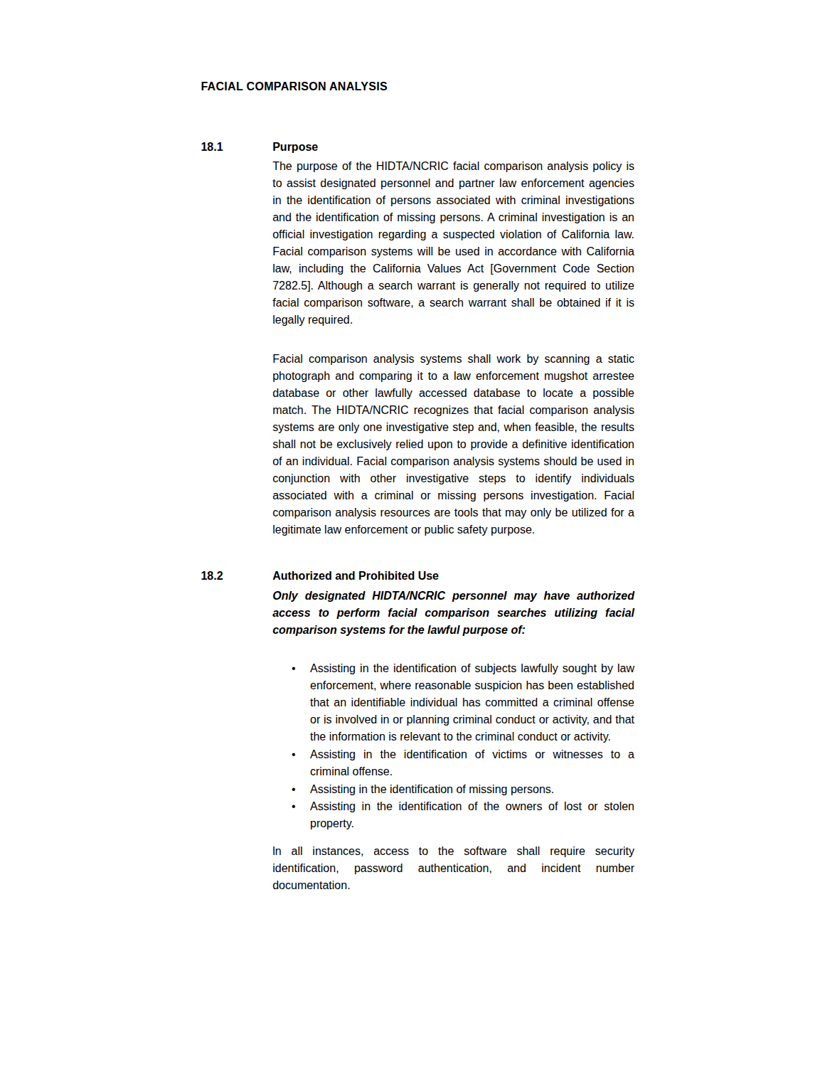FACIAL COMPARISON ANALYSIS
18.1
Purpose
The purpose of the HIDTA/NCRIC facial comparison analysis policy is to assist designated personnel and partner law enforcement agencies in the identification of persons associated with criminal investigations and the identification of missing persons. A criminal investigation is an official investigation regarding a suspected violation of California law. Facial comparison systems will be used in accordance with California law, including the California Values Act [Government Code Section 7282.5]. Although a search warrant is generally not required to utilize facial comparison software, a search warrant shall be obtained if it is legally required.
Facial comparison analysis systems shall work by scanning a static photograph and comparing it to a law enforcement mugshot arrestee database or other lawfully accessed database to locate a possible match. The HIDTA/NCRIC recognizes that facial comparison analysis systems are only one investigative step and, when feasible, the results shall not be exclusively relied upon to provide a definitive identification of an individual. Facial comparison analysis systems should be used in conjunction with other investigative steps to identify individuals associated with a criminal or missing persons investigation. Facial comparison analysis resources are tools that may only be utilized for a legitimate law enforcement or public safety purpose.
18.2
Authorized and Prohibited Use
Only designated HIDTA/NCRIC personnel may have authorized access to perform facial comparison searches utilizing facial comparison systems for the lawful purpose of:
Assisting in the identification of subjects lawfully sought by law enforcement, where reasonable suspicion has been established that an identifiable individual has committed a criminal offense or is involved in or planning criminal conduct or activity, and that the information is relevant to the criminal conduct or activity.
Assisting in the identification of victims or witnesses to a criminal offense.
Assisting in the identification of missing persons.
Assisting in the identification of the owners of lost or stolen property.
ln all instances, access to the software shall require security identification, password authentication, and incident number documentation.